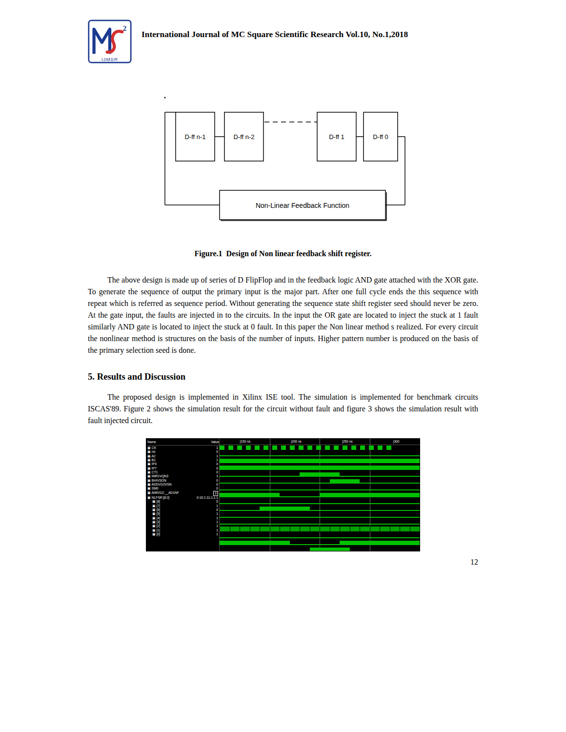2 IJMSR
International Journal of MC Square Scientific Research Vol.10, No.1,2018
D-ff n-1 D-ff n-2 D-ff 1 D-ff 0 Non-Linear Feedback Function
Figure.1 Design of Non linear feedback shift register.
The above design is made up of series of D FlipFlop and in the feedback logic AND gate attached with the XOR gate. To generate the sequence of output the primary input is the major part. After one full cycle ends the this sequence with repeat which is referred as sequence period. Without generating the sequence state shift register seed should never be zero. At the gate input, the faults are injected in to the circuits. In the input the OR gate are located to inject the stuck at 1 fault similarly AND gate is located to inject the stuck at 0 fault. In this paper the Non linear method s realized. For every circuit the nonlinear method is structures on the basis of the number of inputs. Higher pattern number is produced on the basis of the primary selection seed is done.
5. Results and Discussion
The proposed design is implemented in Xilinx ISE tool. The simulation is implemented for benchmark circuits ISCAS'89. Figure 2 shows the simulation result for the circuit without fault and figure 3 shows the simulation result with fault injected circuit.
Name Value
▣ CK 1
▣ rst 0
▣ A21
▣ B11
▣ IP40
▣ IP70
▣ CT10
▣ IMR1VQN31
▣ BHIVSON 0
▣ ADDVG2VSN 0
▣ SM00
▣ AMIVG2:__AD1NF 0
▣ NLFSR:[8:0] 0:10:1:11:1:1:1
▣ [8] 0
▣ [7] 1
▣ [6] 0
▣ [5] 1
▣ [4] 1
▣ [3] 1
▣ [2] 1
▣ [1] 1
▣ [0] 1
|150 ns|200 ns|250 ns|300
12